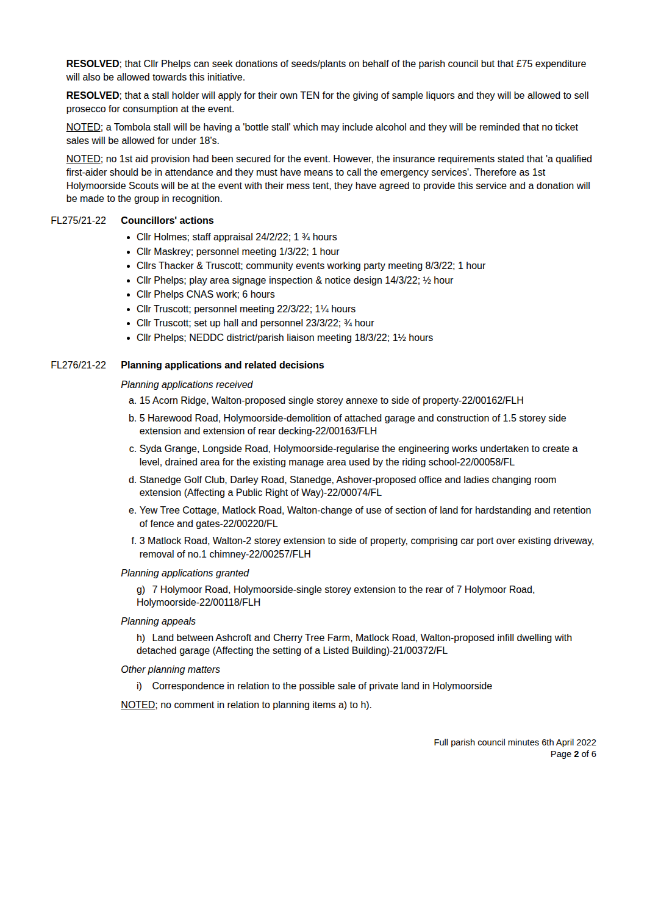RESOLVED; that Cllr Phelps can seek donations of seeds/plants on behalf of the parish council but that £75 expenditure will also be allowed towards this initiative.
RESOLVED; that a stall holder will apply for their own TEN for the giving of sample liquors and they will be allowed to sell prosecco for consumption at the event.
NOTED; a Tombola stall will be having a 'bottle stall' which may include alcohol and they will be reminded that no ticket sales will be allowed for under 18's.
NOTED; no 1st aid provision had been secured for the event. However, the insurance requirements stated that 'a qualified first-aider should be in attendance and they must have means to call the emergency services'. Therefore as 1st Holymoorside Scouts will be at the event with their mess tent, they have agreed to provide this service and a donation will be made to the group in recognition.
FL275/21-22
Councillors' actions
Cllr Holmes; staff appraisal 24/2/22; 1 ¾ hours
Cllr Maskrey; personnel meeting 1/3/22; 1 hour
Cllrs Thacker & Truscott; community events working party meeting 8/3/22; 1 hour
Cllr Phelps; play area signage inspection & notice design 14/3/22; ½ hour
Cllr Phelps CNAS work; 6 hours
Cllr Truscott; personnel meeting 22/3/22; 1¼ hours
Cllr Truscott; set up hall and personnel 23/3/22; ¾ hour
Cllr Phelps; NEDDC district/parish liaison meeting 18/3/22; 1½ hours
FL276/21-22
Planning applications and related decisions
Planning applications received
15 Acorn Ridge, Walton-proposed single storey annexe to side of property-22/00162/FLH
5 Harewood Road, Holymoorside-demolition of attached garage and construction of 1.5 storey side extension and extension of rear decking-22/00163/FLH
Syda Grange, Longside Road, Holymoorside-regularise the engineering works undertaken to create a level, drained area for the existing manage area used by the riding school-22/00058/FL
Stanedge Golf Club, Darley Road, Stanedge, Ashover-proposed office and ladies changing room extension (Affecting a Public Right of Way)-22/00074/FL
Yew Tree Cottage, Matlock Road, Walton-change of use of section of land for hardstanding and retention of fence and gates-22/00220/FL
3 Matlock Road, Walton-2 storey extension to side of property, comprising car port over existing driveway, removal of no.1 chimney-22/00257/FLH
Planning applications granted
g) 7 Holymoor Road, Holymoorside-single storey extension to the rear of 7 Holymoor Road, Holymoorside-22/00118/FLH
Planning appeals
h) Land between Ashcroft and Cherry Tree Farm, Matlock Road, Walton-proposed infill dwelling with detached garage (Affecting the setting of a Listed Building)-21/00372/FL
Other planning matters
i) Correspondence in relation to the possible sale of private land in Holymoorside
NOTED; no comment in relation to planning items a) to h).
Full parish council minutes 6th April 2022
Page 2 of 6